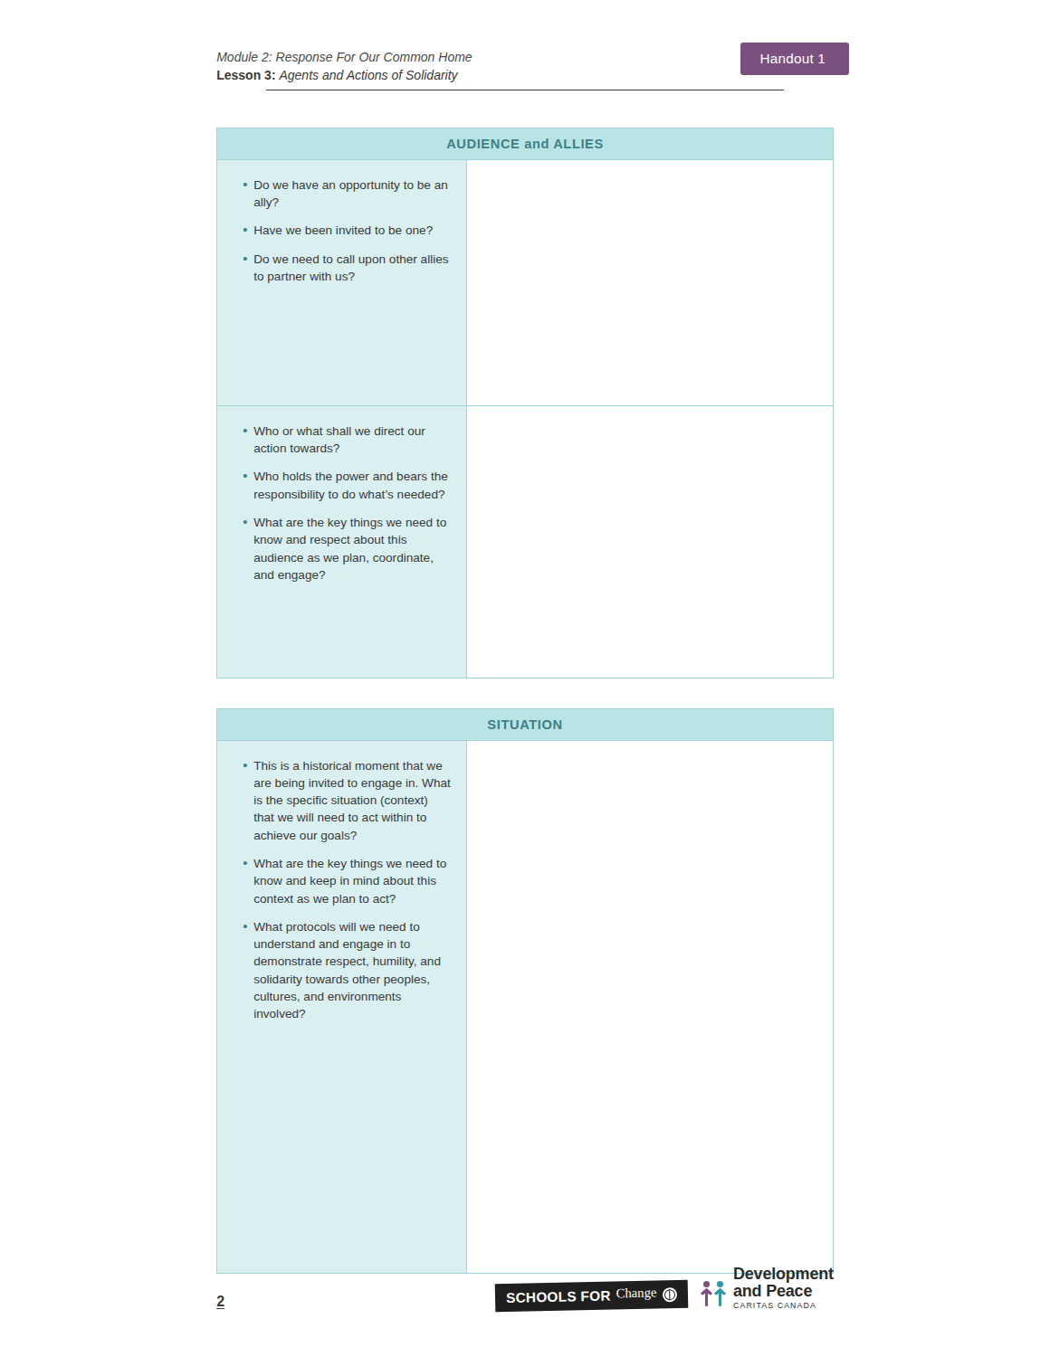Handout 1
Module 2: Response For Our Common Home
Lesson 3: Agents and Actions of Solidarity
AUDIENCE and ALLIES
| Do we have an opportunity to be an ally? Have we been invited to be one? Do we need to call upon other allies to partner with us? | |
| Who or what shall we direct our action towards? Who holds the power and bears the responsibility to do what’s needed? What are the key things we need to know and respect about this audience as we plan, coordinate, and engage? | |
SITUATION
| This is a historical moment that we are being invited to engage in. What is the specific situation (context) that we will need to act within to achieve our goals? What are the key things we need to know and keep in mind about this context as we plan to act? What protocols will we need to understand and engage in to demonstrate respect, humility, and solidarity towards other peoples, cultures, and environ­ments involved? | |
2
SCHOOLS FOR Change
Development
and Peace
CARITAS CANADA